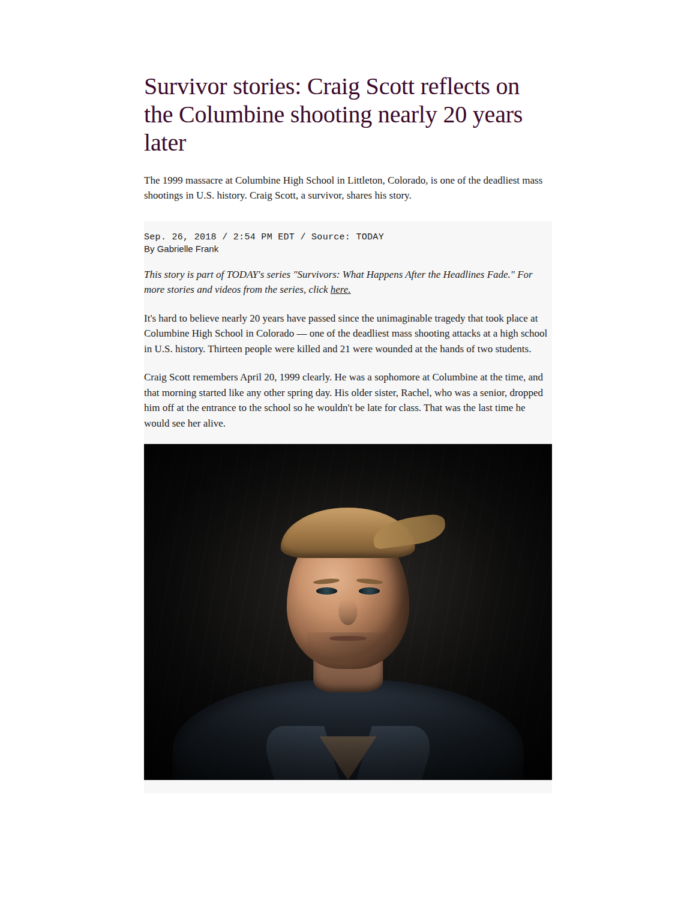Survivor stories: Craig Scott reflects on the Columbine shooting nearly 20 years later
The 1999 massacre at Columbine High School in Littleton, Colorado, is one of the deadliest mass shootings in U.S. history. Craig Scott, a survivor, shares his story.
Sep. 26, 2018 / 2:54 PM EDT / Source: TODAY
By Gabrielle Frank
This story is part of TODAY's series "Survivors: What Happens After the Headlines Fade." For more stories and videos from the series, click here.
It's hard to believe nearly 20 years have passed since the unimaginable tragedy that took place at Columbine High School in Colorado — one of the deadliest mass shooting attacks at a high school in U.S. history. Thirteen people were killed and 21 were wounded at the hands of two students.
Craig Scott remembers April 20, 1999 clearly. He was a sophomore at Columbine at the time, and that morning started like any other spring day. His older sister, Rachel, who was a senior, dropped him off at the entrance to the school so he wouldn't be late for class. That was the last time he would see her alive.